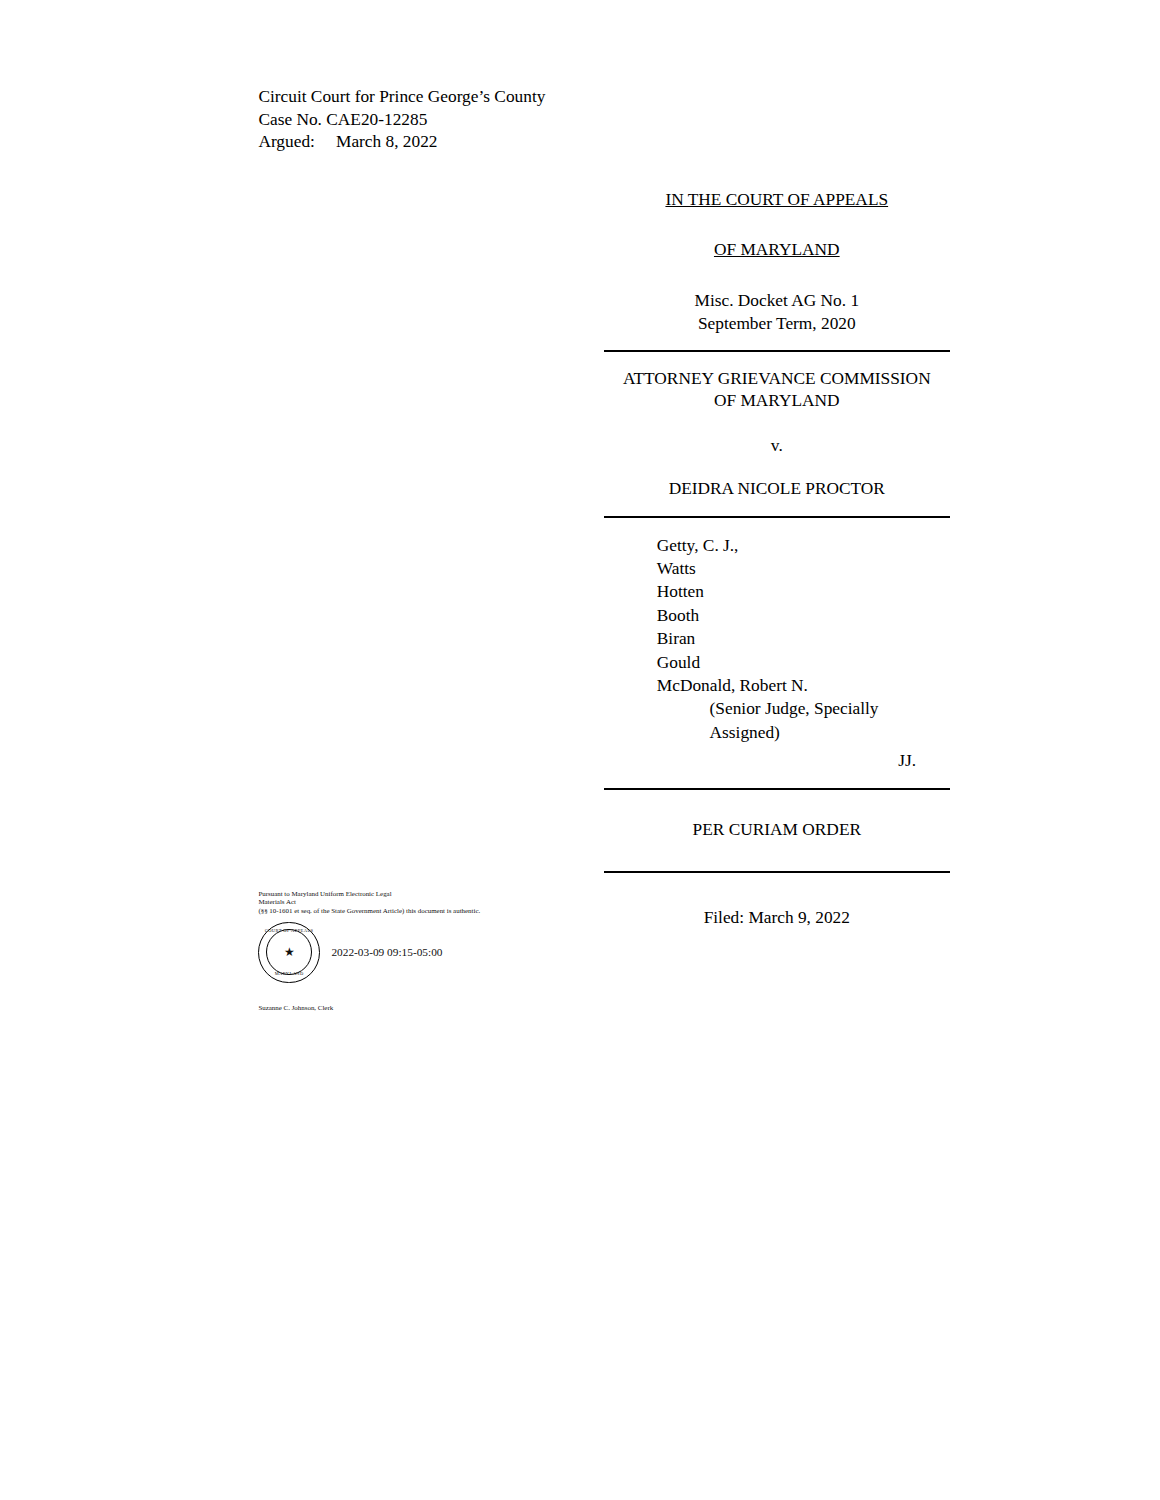Circuit Court for Prince George’s County
Case No. CAE20-12285
Argued: March 8, 2022
IN THE COURT OF APPEALS
OF MARYLAND
Misc. Docket AG No. 1
September Term, 2020
ATTORNEY GRIEVANCE COMMISSION
OF MARYLAND
v.
DEIDRA NICOLE PROCTOR
Getty, C. J.,
Watts
Hotten
Booth
Biran
Gould
McDonald, Robert N.
(Senior Judge, Specially Assigned)
JJ.
PER CURIAM ORDER
Filed: March 9, 2022
Pursuant to Maryland Uniform Electronic Legal
Materials Act
(§§ 10-1601 et seq. of the State Government Article) this document is authentic.
COURT OF APPEALS
★
MARYLAND
2022-03-09 09:15-05:00
Suzanne C. Johnson, Clerk